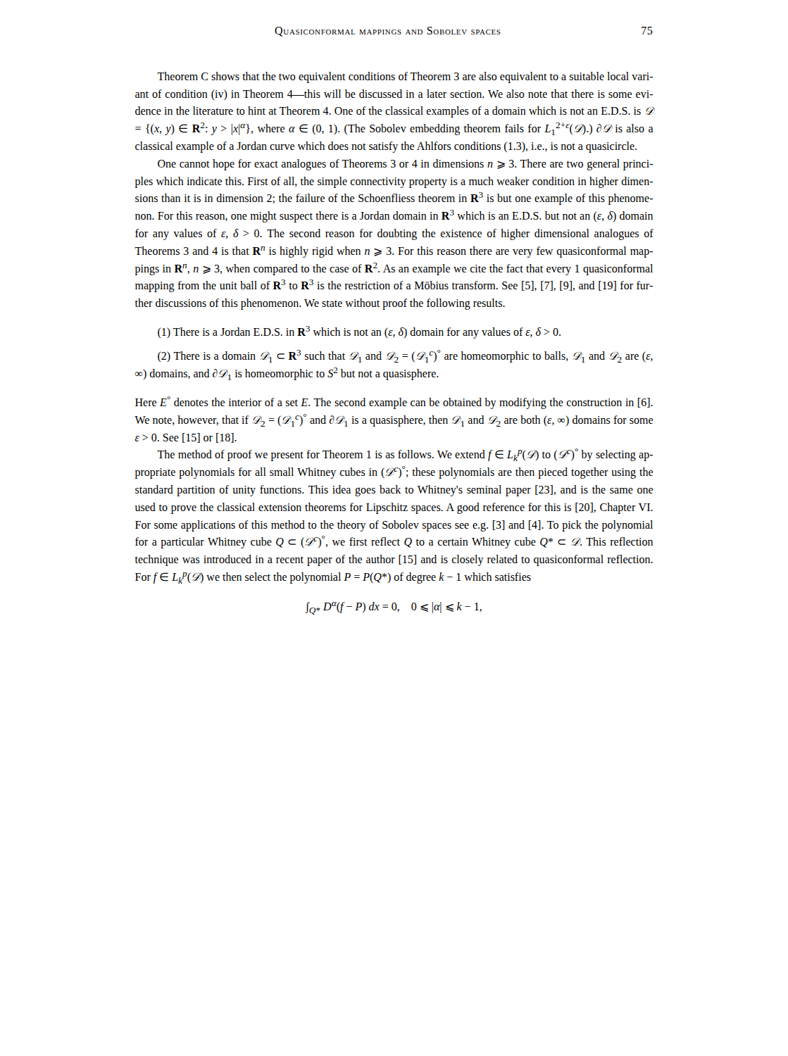Quasiconformal mappings and Sobolev spaces 75
Theorem C shows that the two equivalent conditions of Theorem 3 are also equivalent to a suitable local variant of condition (iv) in Theorem 4—this will be discussed in a later section. We also note that there is some evidence in the literature to hint at Theorem 4. One of the classical examples of a domain which is not an E.D.S. is 𝒟 = {(x, y) ∈ R2: y > |x|α}, where α ∈ (0, 1). (The Sobolev embedding theorem fails for L12+ε(𝒟).) ∂𝒟 is also a classical example of a Jordan curve which does not satisfy the Ahlfors conditions (1.3), i.e., is not a quasicircle.
One cannot hope for exact analogues of Theorems 3 or 4 in dimensions n ⩾ 3. There are two general principles which indicate this. First of all, the simple connectivity property is a much weaker condition in higher dimensions than it is in dimension 2; the failure of the Schoenfliess theorem in R3 is but one example of this phenomenon. For this reason, one might suspect there is a Jordan domain in R3 which is an E.D.S. but not an (ε, δ) domain for any values of ε, δ > 0. The second reason for doubting the existence of higher dimensional analogues of Theorems 3 and 4 is that Rn is highly rigid when n ⩾ 3. For this reason there are very few quasiconformal mappings in Rn, n ⩾ 3, when compared to the case of R2. As an example we cite the fact that every 1 quasiconformal mapping from the unit ball of R3 to R3 is the restriction of a Möbius transform. See [5], [7], [9], and [19] for further discussions of this phenomenon. We state without proof the following results.
(1) There is a Jordan E.D.S. in R3 which is not an (ε, δ) domain for any values of ε, δ > 0.
(2) There is a domain 𝒟1 ⊂ R3 such that 𝒟1 and 𝒟2 = (𝒟1c)° are homeomorphic to balls, 𝒟1 and 𝒟2 are (ε, ∞) domains, and ∂𝒟1 is homeomorphic to S2 but not a quasisphere.
Here E° denotes the interior of a set E. The second example can be obtained by modifying the construction in [6]. We note, however, that if 𝒟2 = (𝒟1c)° and ∂𝒟1 is a quasisphere, then 𝒟1 and 𝒟2 are both (ε, ∞) domains for some ε > 0. See [15] or [18].
The method of proof we present for Theorem 1 is as follows. We extend f ∈ Lkp(𝒟) to (𝒟c)° by selecting appropriate polynomials for all small Whitney cubes in (𝒟c)°; these polynomials are then pieced together using the standard partition of unity functions. This idea goes back to Whitney's seminal paper [23], and is the same one used to prove the classical extension theorems for Lipschitz spaces. A good reference for this is [20], Chapter VI. For some applications of this method to the theory of Sobolev spaces see e.g. [3] and [4]. To pick the polynomial for a particular Whitney cube Q ⊂ (𝒟c)°, we first reflect Q to a certain Whitney cube Q* ⊂ 𝒟. This reflection technique was introduced in a recent paper of the author [15] and is closely related to quasiconformal reflection. For f ∈ Lkp(𝒟) we then select the polynomial P = P(Q*) of degree k − 1 which satisfies
∫Q* Dα(f − P) dx = 0, 0 ⩽ |α| ⩽ k − 1,